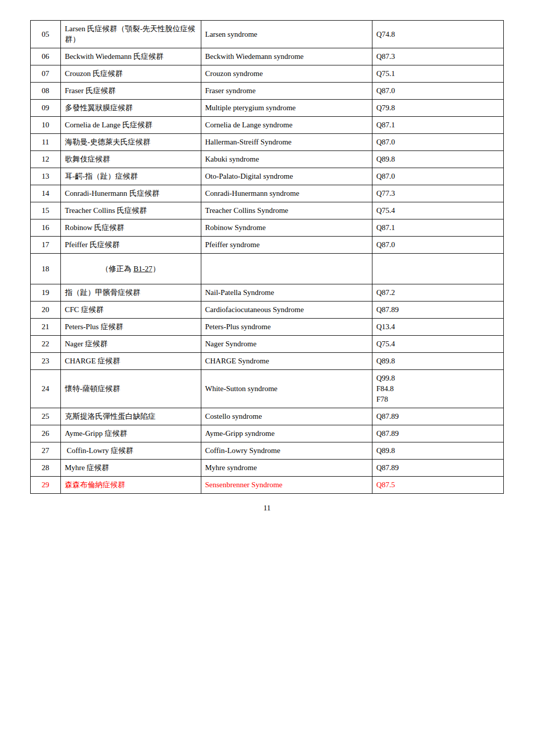| 05 | Larsen 氏症候群（顎裂-先天性脫位症候群） | Larsen syndrome | Q74.8 |
| 06 | Beckwith Wiedemann 氏症候群 | Beckwith Wiedemann syndrome | Q87.3 |
| 07 | Crouzon 氏症候群 | Crouzon syndrome | Q75.1 |
| 08 | Fraser 氏症候群 | Fraser syndrome | Q87.0 |
| 09 | 多發性翼狀膜症候群 | Multiple pterygium syndrome | Q79.8 |
| 10 | Cornelia de Lange 氏症候群 | Cornelia de Lange syndrome | Q87.1 |
| 11 | 海勒曼-史德萊夫氏症候群 | Hallerman-Streiff Syndrome | Q87.0 |
| 12 | 歌舞伎症候群 | Kabuki syndrome | Q89.8 |
| 13 | 耳-齶-指（趾）症候群 | Oto-Palato-Digital syndrome | Q87.0 |
| 14 | Conradi-Hunermann 氏症候群 | Conradi-Hunermann syndrome | Q77.3 |
| 15 | Treacher Collins 氏症候群 | Treacher Collins Syndrome | Q75.4 |
| 16 | Robinow 氏症候群 | Robinow Syndrome | Q87.1 |
| 17 | Pfeiffer 氏症候群 | Pfeiffer syndrome | Q87.0 |
| 18 | （修正為 B1-27 ） | | |
| 19 | 指（趾）甲髕骨症候群 | Nail-Patella Syndrome | Q87.2 |
| 20 | CFC 症候群 | Cardiofaciocutaneous Syndrome | Q87.89 |
| 21 | Peters-Plus 症候群 | Peters-Plus syndrome | Q13.4 |
| 22 | Nager 症候群 | Nager Syndrome | Q75.4 |
| 23 | CHARGE 症候群 | CHARGE Syndrome | Q89.8 |
| 24 | 懷特-薩頓症候群 | White-Sutton syndrome | Q99.8 F84.8 F78 |
| 25 | 克斯提洛氏彈性蛋白缺陷症 | Costello syndrome | Q87.89 |
| 26 | Ayme-Gripp 症候群 | Ayme-Gripp syndrome | Q87.89 |
| 27 | Coffin-Lowry 症候群 | Coffin-Lowry Syndrome | Q89.8 |
| 28 | Myhre 症候群 | Myhre syndrome | Q87.89 |
| 29 | 森森布倫納症候群 | Sensenbrenner Syndrome | Q87.5 |
11